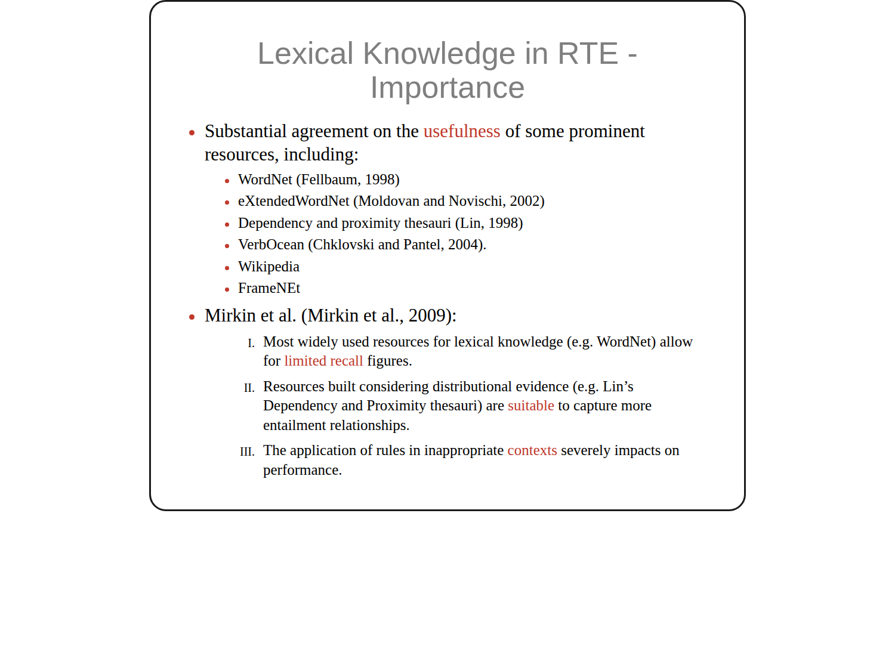Lexical Knowledge in RTE - Importance
Substantial agreement on the usefulness of some prominent resources, including:
WordNet (Fellbaum, 1998)
eXtendedWordNet (Moldovan and Novischi, 2002)
Dependency and proximity thesauri (Lin, 1998)
VerbOcean (Chklovski and Pantel, 2004).
Wikipedia
FrameNEt
Mirkin et al. (Mirkin et al., 2009):
Most widely used resources for lexical knowledge (e.g. WordNet) allow for limited recall figures.
Resources built considering distributional evidence (e.g. Lin’s Dependency and Proximity thesauri) are suitable to capture more entailment relationships.
The application of rules in inappropriate contexts severely impacts on performance.